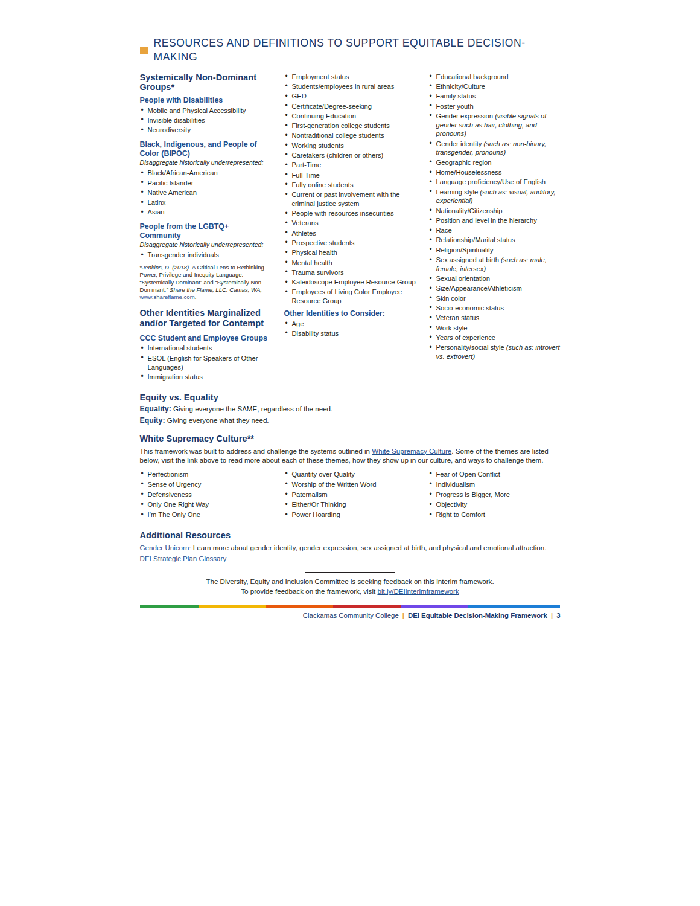Resources and Definitions to Support Equitable Decision-Making
Systemically Non-Dominant Groups*
People with Disabilities
Mobile and Physical Accessibility
Invisible disabilities
Neurodiversity
Black, Indigenous, and People of Color (BIPOC)
Disaggregate historically underrepresented:
Black/African-American
Pacific Islander
Native American
Latinx
Asian
People from the LGBTQ+ Community
Disaggregate historically underrepresented:
Transgender individuals
*Jenkins, D. (2018). A Critical Lens to Rethinking Power, Privilege and Inequity Language: “Systemically Dominant” and “Systemically Non-Dominant.” Share the Flame, LLC: Camas, WA, www.shareflame.com.
Other Identities Marginalized and/or Targeted for Contempt
CCC Student and Employee Groups
International students
ESOL (English for Speakers of Other Languages)
Immigration status
Employment status
Students/employees in rural areas
GED
Certificate/Degree-seeking
Continuing Education
First-generation college students
Nontraditional college students
Working students
Caretakers (children or others)
Part-Time
Full-Time
Fully online students
Current or past involvement with the criminal justice system
People with resources insecurities
Veterans
Athletes
Prospective students
Physical health
Mental health
Trauma survivors
Kaleidoscope Employee Resource Group
Employees of Living Color Employee Resource Group
Other Identities to Consider:
Age
Disability status
Educational background
Ethnicity/Culture
Family status
Foster youth
Gender expression (visible signals of gender such as hair, clothing, and pronouns)
Gender identity (such as: non-binary, transgender, pronouns)
Geographic region
Home/Houselessness
Language proficiency/Use of English
Learning style (such as: visual, auditory, experiential)
Nationality/Citizenship
Position and level in the hierarchy
Race
Relationship/Marital status
Religion/Spirituality
Sex assigned at birth (such as: male, female, intersex)
Sexual orientation
Size/Appearance/Athleticism
Skin color
Socio-economic status
Veteran status
Work style
Years of experience
Personality/social style (such as: introvert vs. extrovert)
Equity vs. Equality
Equality: Giving everyone the SAME, regardless of the need.
Equity: Giving everyone what they need.
White Supremacy Culture**
This framework was built to address and challenge the systems outlined in White Supremacy Culture. Some of the themes are listed below, visit the link above to read more about each of these themes, how they show up in our culture, and ways to challenge them.
Perfectionism
Sense of Urgency
Defensiveness
Only One Right Way
I’m The Only One
Quantity over Quality
Worship of the Written Word
Paternalism
Either/Or Thinking
Power Hoarding
Fear of Open Conflict
Individualism
Progress is Bigger, More
Objectivity
Right to Comfort
Additional Resources
Gender Unicorn: Learn more about gender identity, gender expression, sex assigned at birth, and physical and emotional attraction.
DEI Strategic Plan Glossary
The Diversity, Equity and Inclusion Committee is seeking feedback on this interim framework.
To provide feedback on the framework, visit bit.ly/DEIinterimframework
Clackamas Community College | DEI Equitable Decision-Making Framework | 3